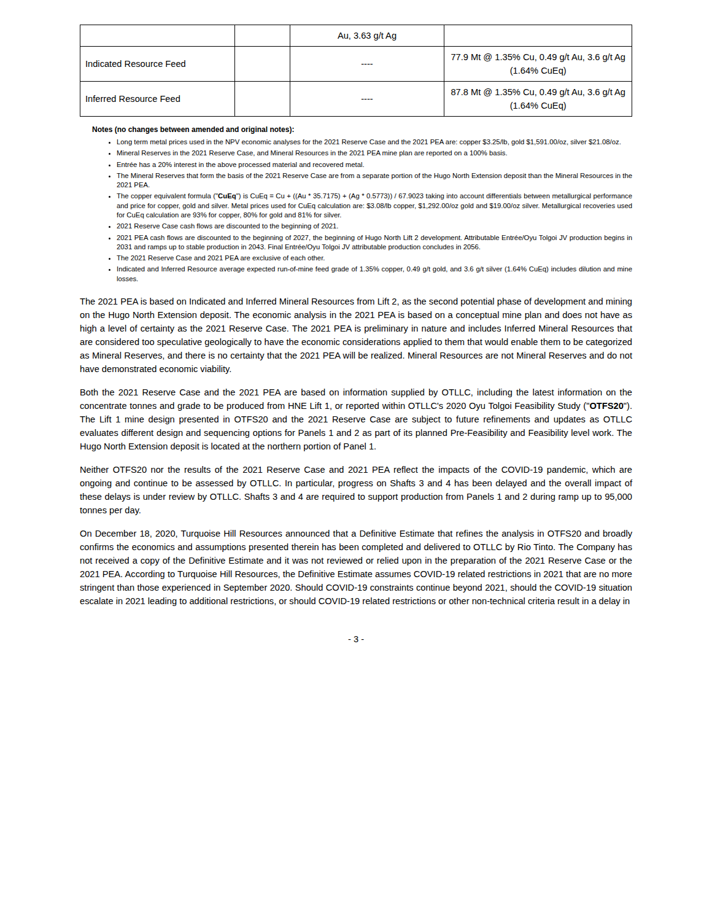| | | Au, 3.63 g/t Ag | |
| Indicated Resource Feed | | ---- | 77.9 Mt @ 1.35% Cu, 0.49 g/t Au, 3.6 g/t Ag (1.64% CuEq) |
| Inferred Resource Feed | | ---- | 87.8 Mt @ 1.35% Cu, 0.49 g/t Au, 3.6 g/t Ag (1.64% CuEq) |
Notes (no changes between amended and original notes):
Long term metal prices used in the NPV economic analyses for the 2021 Reserve Case and the 2021 PEA are: copper $3.25/lb, gold $1,591.00/oz, silver $21.08/oz.
Mineral Reserves in the 2021 Reserve Case, and Mineral Resources in the 2021 PEA mine plan are reported on a 100% basis.
Entrée has a 20% interest in the above processed material and recovered metal.
The Mineral Reserves that form the basis of the 2021 Reserve Case are from a separate portion of the Hugo North Extension deposit than the Mineral Resources in the 2021 PEA.
The copper equivalent formula ("CuEq") is CuEq = Cu + ((Au * 35.7175) + (Ag * 0.5773)) / 67.9023 taking into account differentials between metallurgical performance and price for copper, gold and silver. Metal prices used for CuEq calculation are: $3.08/lb copper, $1,292.00/oz gold and $19.00/oz silver. Metallurgical recoveries used for CuEq calculation are 93% for copper, 80% for gold and 81% for silver.
2021 Reserve Case cash flows are discounted to the beginning of 2021.
2021 PEA cash flows are discounted to the beginning of 2027, the beginning of Hugo North Lift 2 development. Attributable Entrée/Oyu Tolgoi JV production begins in 2031 and ramps up to stable production in 2043. Final Entrée/Oyu Tolgoi JV attributable production concludes in 2056.
The 2021 Reserve Case and 2021 PEA are exclusive of each other.
Indicated and Inferred Resource average expected run-of-mine feed grade of 1.35% copper, 0.49 g/t gold, and 3.6 g/t silver (1.64% CuEq) includes dilution and mine losses.
The 2021 PEA is based on Indicated and Inferred Mineral Resources from Lift 2, as the second potential phase of development and mining on the Hugo North Extension deposit. The economic analysis in the 2021 PEA is based on a conceptual mine plan and does not have as high a level of certainty as the 2021 Reserve Case. The 2021 PEA is preliminary in nature and includes Inferred Mineral Resources that are considered too speculative geologically to have the economic considerations applied to them that would enable them to be categorized as Mineral Reserves, and there is no certainty that the 2021 PEA will be realized. Mineral Resources are not Mineral Reserves and do not have demonstrated economic viability.
Both the 2021 Reserve Case and the 2021 PEA are based on information supplied by OTLLC, including the latest information on the concentrate tonnes and grade to be produced from HNE Lift 1, or reported within OTLLC's 2020 Oyu Tolgoi Feasibility Study ("OTFS20"). The Lift 1 mine design presented in OTFS20 and the 2021 Reserve Case are subject to future refinements and updates as OTLLC evaluates different design and sequencing options for Panels 1 and 2 as part of its planned Pre-Feasibility and Feasibility level work. The Hugo North Extension deposit is located at the northern portion of Panel 1.
Neither OTFS20 nor the results of the 2021 Reserve Case and 2021 PEA reflect the impacts of the COVID-19 pandemic, which are ongoing and continue to be assessed by OTLLC. In particular, progress on Shafts 3 and 4 has been delayed and the overall impact of these delays is under review by OTLLC. Shafts 3 and 4 are required to support production from Panels 1 and 2 during ramp up to 95,000 tonnes per day.
On December 18, 2020, Turquoise Hill Resources announced that a Definitive Estimate that refines the analysis in OTFS20 and broadly confirms the economics and assumptions presented therein has been completed and delivered to OTLLC by Rio Tinto. The Company has not received a copy of the Definitive Estimate and it was not reviewed or relied upon in the preparation of the 2021 Reserve Case or the 2021 PEA. According to Turquoise Hill Resources, the Definitive Estimate assumes COVID-19 related restrictions in 2021 that are no more stringent than those experienced in September 2020. Should COVID-19 constraints continue beyond 2021, should the COVID-19 situation escalate in 2021 leading to additional restrictions, or should COVID-19 related restrictions or other non-technical criteria result in a delay in
- 3 -